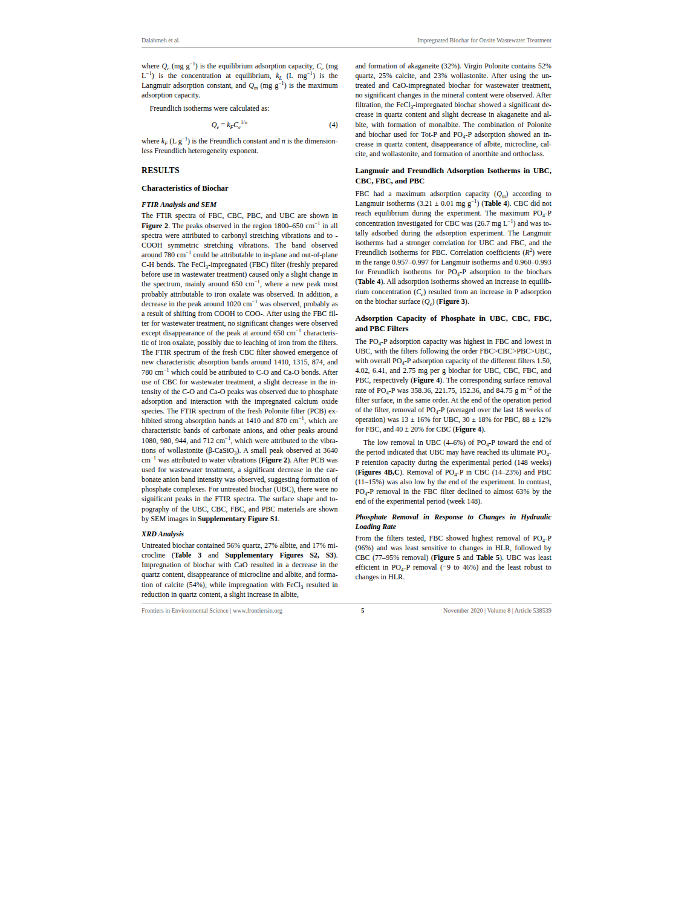Dalahmeh et al.
Impregnated Biochar for Onsite Wastewater Treatment
where Qe (mg g−1) is the equilibrium adsorption capacity, Ce (mg L−1) is the concentration at equilibrium, kL (L mg−1) is the Langmuir adsorption constant, and Qm (mg g−1) is the maximum adsorption capacity.
Freundlich isotherms were calculated as:
Qe = kF Ce1/n
(4)
where kF (L g−1) is the Freundlich constant and n is the dimensionless Freundlich heterogeneity exponent.
Results
Characteristics of Biochar
FTIR Analysis and SEM
The FTIR spectra of FBC, CBC, PBC, and UBC are shown in Figure 2. The peaks observed in the region 1800–650 cm−1 in all spectra were attributed to carbonyl stretching vibrations and to -COOH symmetric stretching vibrations. The band observed around 780 cm−1 could be attributable to in-plane and out-of-plane C-H bends. The FeCl3-impregnated (FBC) filter (freshly prepared before use in wastewater treatment) caused only a slight change in the spectrum, mainly around 650 cm−1, where a new peak most probably attributable to iron oxalate was observed. In addition, a decrease in the peak around 1020 cm−1 was observed, probably as a result of shifting from COOH to COO-. After using the FBC filter for wastewater treatment, no significant changes were observed except disappearance of the peak at around 650 cm−1 characteristic of iron oxalate, possibly due to leaching of iron from the filters. The FTIR spectrum of the fresh CBC filter showed emergence of new characteristic absorption bands around 1410, 1315, 874, and 780 cm−1 which could be attributed to C-O and Ca-O bonds. After use of CBC for wastewater treatment, a slight decrease in the intensity of the C-O and Ca-O peaks was observed due to phosphate adsorption and interaction with the impregnated calcium oxide species. The FTIR spectrum of the fresh Polonite filter (PCB) exhibited strong absorption bands at 1410 and 870 cm−1, which are characteristic bands of carbonate anions, and other peaks around 1080, 980, 944, and 712 cm−1, which were attributed to the vibrations of wollastonite (β-CaSiO3). A small peak observed at 3640 cm−1 was attributed to water vibrations (Figure 2). After PCB was used for wastewater treatment, a significant decrease in the carbonate anion band intensity was observed, suggesting formation of phosphate complexes. For untreated biochar (UBC), there were no significant peaks in the FTIR spectra. The surface shape and topography of the UBC, CBC, FBC, and PBC materials are shown by SEM images in Supplementary Figure S1.
XRD Analysis
Untreated biochar contained 56% quartz, 27% albite, and 17% microcline (Table 3 and Supplementary Figures S2, S3). Impregnation of biochar with CaO resulted in a decrease in the quartz content, disappearance of microcline and albite, and formation of calcite (54%), while impregnation with FeCl3 resulted in reduction in quartz content, a slight increase in albite,
and formation of akaganeite (32%). Virgin Polonite contains 52% quartz, 25% calcite, and 23% wollastonite. After using the untreated and CaO-impregnated biochar for wastewater treatment, no significant changes in the mineral content were observed. After filtration, the FeCl3-impregnated biochar showed a significant decrease in quartz content and slight decrease in akaganeite and albite, with formation of monalbite. The combination of Polonite and biochar used for Tot-P and PO4-P adsorption showed an increase in quartz content, disappearance of albite, microcline, calcite, and wollastonite, and formation of anorthite and orthoclass.
Langmuir and Freundlich Adsorption Isotherms in UBC, CBC, FBC, and PBC
FBC had a maximum adsorption capacity (Qm) according to Langmuir isotherms (3.21 ± 0.01 mg g−1) (Table 4). CBC did not reach equilibrium during the experiment. The maximum PO4-P concentration investigated for CBC was (26.7 mg L−1) and was totally adsorbed during the adsorption experiment. The Langmuir isotherms had a stronger correlation for UBC and FBC, and the Freundlich isotherms for PBC. Correlation coefficients (R2) were in the range 0.957–0.997 for Langmuir isotherms and 0.960–0.993 for Freundlich isotherms for PO4-P adsorption to the biochars (Table 4). All adsorption isotherms showed an increase in equilibrium concentration (Ce) resulted from an increase in P adsorption on the biochar surface (Qe) (Figure 3).
Adsorption Capacity of Phosphate in UBC, CBC, FBC, and PBC Filters
The PO4-P adsorption capacity was highest in FBC and lowest in UBC, with the filters following the order FBC>CBC>PBC>UBC, with overall PO4-P adsorption capacity of the different filters 1.50, 4.02, 6.41, and 2.75 mg per g biochar for UBC, CBC, FBC, and PBC, respectively (Figure 4). The corresponding surface removal rate of PO4-P was 358.36, 221.75, 152.36, and 84.75 g m−2 of the filter surface, in the same order. At the end of the operation period of the filter, removal of PO4-P (averaged over the last 18 weeks of operation) was 13 ± 16% for UBC, 30 ± 18% for PBC, 88 ± 12% for FBC, and 40 ± 20% for CBC (Figure 4).
The low removal in UBC (4–6%) of PO4-P toward the end of the period indicated that UBC may have reached its ultimate PO4-P retention capacity during the experimental period (148 weeks) (Figures 4B,C). Removal of PO4-P in CBC (14–23%) and PBC (11–15%) was also low by the end of the experiment. In contrast, PO4-P removal in the FBC filter declined to almost 63% by the end of the experimental period (week 148).
Phosphate Removal in Response to Changes in Hydraulic Loading Rate
From the filters tested, FBC showed highest removal of PO4-P (96%) and was least sensitive to changes in HLR, followed by CBC (77–95% removal) (Figure 5 and Table 5). UBC was least efficient in PO4-P removal (−9 to 46%) and the least robust to changes in HLR.
Frontiers in Environmental Science | www.frontiersin.org
5
November 2020 | Volume 8 | Article 538539